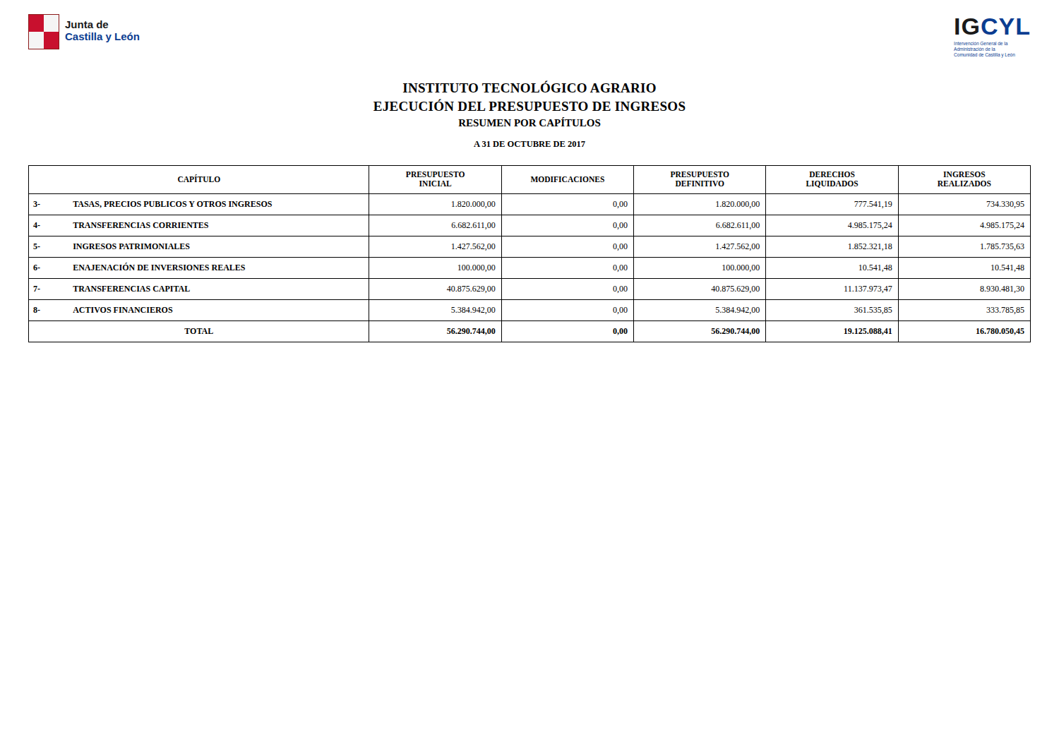Junta de
Castilla y León
IGCYL
Intervención General de la
Administración de la
Comunidad de Castilla y León
INSTITUTO TECNOLÓGICO AGRARIO
EJECUCIÓN DEL PRESUPUESTO DE INGRESOS
RESUMEN POR CAPÍTULOS
A 31 DE OCTUBRE DE 2017
| CAPÍTULO | PRESUPUESTO INICIAL | MODIFICACIONES | PRESUPUESTO DEFINITIVO | DERECHOS LIQUIDADOS | INGRESOS REALIZADOS |
| --- | --- | --- | --- | --- | --- |
| 3- | TASAS, PRECIOS PUBLICOS Y OTROS INGRESOS | 1.820.000,00 | 0,00 | 1.820.000,00 | 777.541,19 | 734.330,95 |
| 4- | TRANSFERENCIAS CORRIENTES | 6.682.611,00 | 0,00 | 6.682.611,00 | 4.985.175,24 | 4.985.175,24 |
| 5- | INGRESOS PATRIMONIALES | 1.427.562,00 | 0,00 | 1.427.562,00 | 1.852.321,18 | 1.785.735,63 |
| 6- | ENAJENACIÓN DE INVERSIONES REALES | 100.000,00 | 0,00 | 100.000,00 | 10.541,48 | 10.541,48 |
| 7- | TRANSFERENCIAS CAPITAL | 40.875.629,00 | 0,00 | 40.875.629,00 | 11.137.973,47 | 8.930.481,30 |
| 8- | ACTIVOS FINANCIEROS | 5.384.942,00 | 0,00 | 5.384.942,00 | 361.535,85 | 333.785,85 |
| TOTAL | 56.290.744,00 | 0,00 | 56.290.744,00 | 19.125.088,41 | 16.780.050,45 |